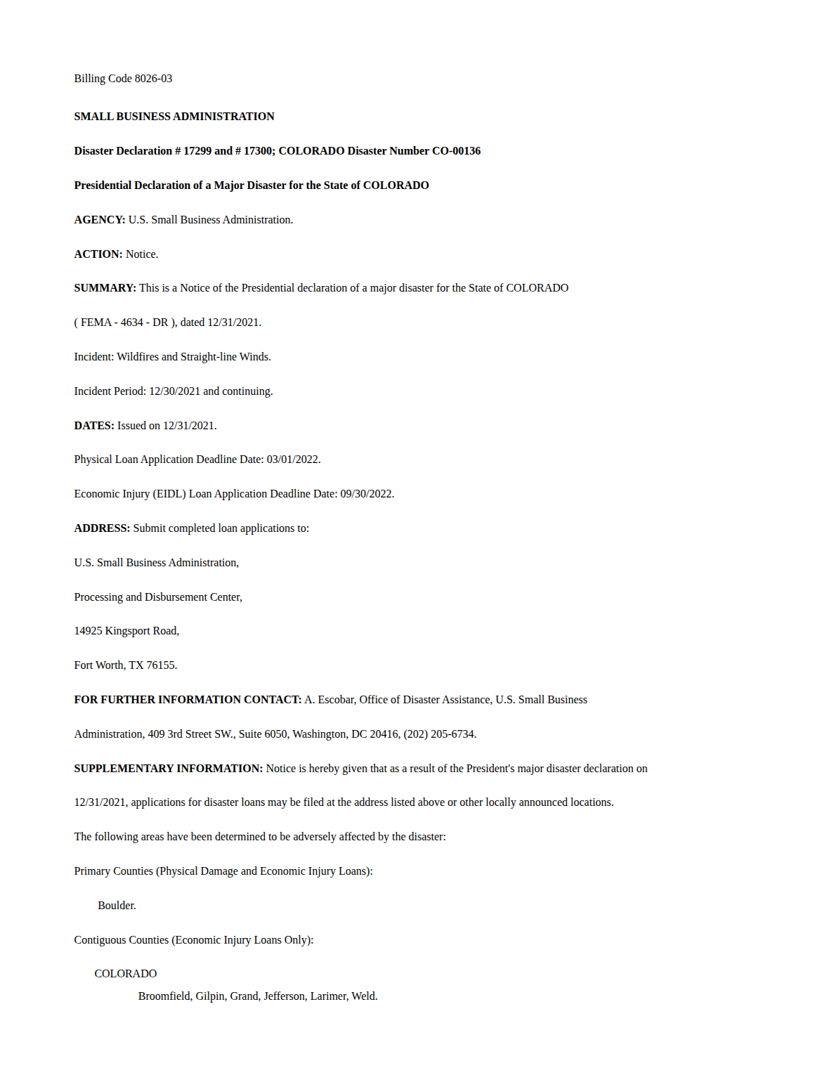Billing Code 8026-03
SMALL BUSINESS ADMINISTRATION
Disaster Declaration # 17299 and # 17300; COLORADO Disaster Number CO-00136
Presidential Declaration of a Major Disaster for the State of COLORADO
AGENCY: U.S. Small Business Administration.
ACTION: Notice.
SUMMARY: This is a Notice of the Presidential declaration of a major disaster for the State of COLORADO
( FEMA - 4634 - DR ), dated 12/31/2021.
Incident: Wildfires and Straight-line Winds.
Incident Period: 12/30/2021 and continuing.
DATES: Issued on 12/31/2021.
Physical Loan Application Deadline Date: 03/01/2022.
Economic Injury (EIDL) Loan Application Deadline Date: 09/30/2022.
ADDRESS: Submit completed loan applications to:
U.S. Small Business Administration,
Processing and Disbursement Center,
14925 Kingsport Road,
Fort Worth, TX 76155.
FOR FURTHER INFORMATION CONTACT: A. Escobar, Office of Disaster Assistance, U.S. Small Business
Administration, 409 3rd Street SW., Suite 6050, Washington, DC 20416, (202) 205-6734.
SUPPLEMENTARY INFORMATION: Notice is hereby given that as a result of the President's major disaster declaration on
12/31/2021, applications for disaster loans may be filed at the address listed above or other locally announced locations.
The following areas have been determined to be adversely affected by the disaster:
Primary Counties (Physical Damage and Economic Injury Loans):
Boulder.
Contiguous Counties (Economic Injury Loans Only):
COLORADO
Broomfield, Gilpin, Grand, Jefferson, Larimer, Weld.